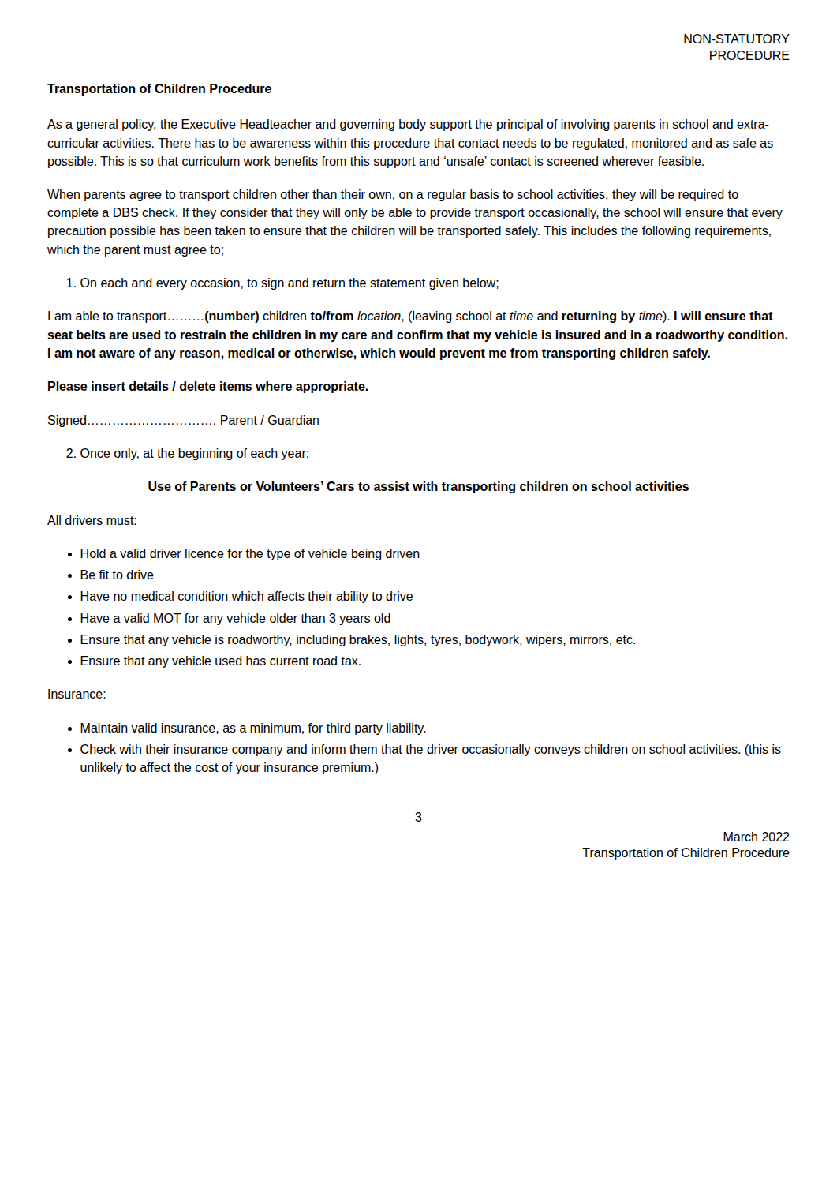NON-STATUTORY
PROCEDURE
Transportation of Children Procedure
As a general policy, the Executive Headteacher and governing body support the principal of involving parents in school and extra-curricular activities. There has to be awareness within this procedure that contact needs to be regulated, monitored and as safe as possible. This is so that curriculum work benefits from this support and ‘unsafe’ contact is screened wherever feasible.
When parents agree to transport children other than their own, on a regular basis to school activities, they will be required to complete a DBS check. If they consider that they will only be able to provide transport occasionally, the school will ensure that every precaution possible has been taken to ensure that the children will be transported safely. This includes the following requirements, which the parent must agree to;
On each and every occasion, to sign and return the statement given below;
I am able to transport………(number) children to/from location, (leaving school at time and returning by time). I will ensure that seat belts are used to restrain the children in my care and confirm that my vehicle is insured and in a roadworthy condition. I am not aware of any reason, medical or otherwise, which would prevent me from transporting children safely.
Please insert details / delete items where appropriate.
Signed…………………………. Parent / Guardian
Once only, at the beginning of each year;
Use of Parents or Volunteers’ Cars to assist with transporting children on school activities
All drivers must:
Hold a valid driver licence for the type of vehicle being driven
Be fit to drive
Have no medical condition which affects their ability to drive
Have a valid MOT for any vehicle older than 3 years old
Ensure that any vehicle is roadworthy, including brakes, lights, tyres, bodywork, wipers, mirrors, etc.
Ensure that any vehicle used has current road tax.
Insurance:
Maintain valid insurance, as a minimum, for third party liability.
Check with their insurance company and inform them that the driver occasionally conveys children on school activities. (this is unlikely to affect the cost of your insurance premium.)
3
March 2022
Transportation of Children Procedure